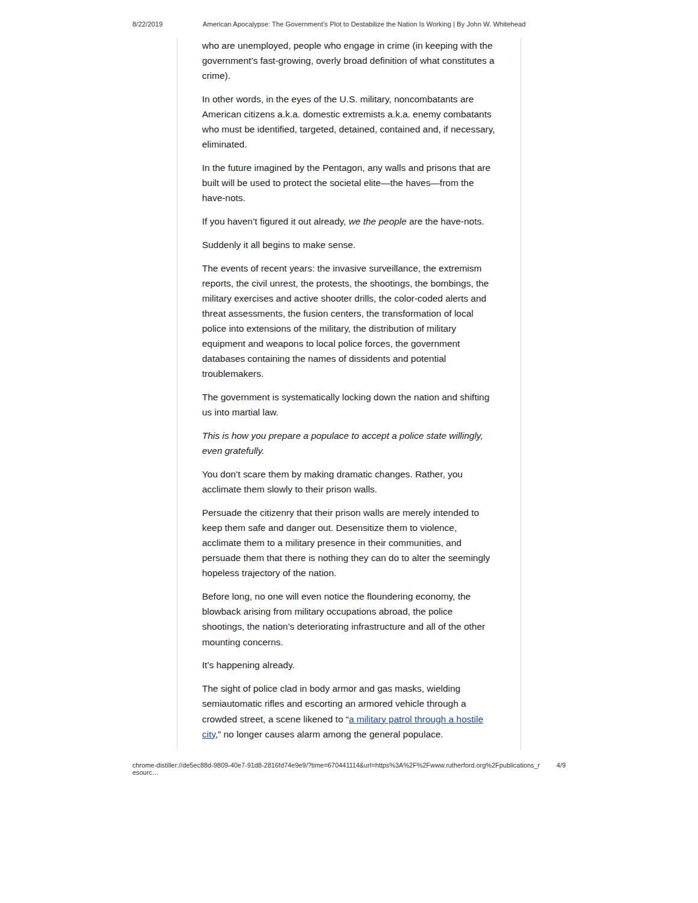8/22/2019 American Apocalypse: The Government’s Plot to Destabilize the Nation Is Working | By John W. Whitehead
who are unemployed, people who engage in crime (in keeping with the government’s fast-growing, overly broad definition of what constitutes a crime).
In other words, in the eyes of the U.S. military, noncombatants are American citizens a.k.a. domestic extremists a.k.a. enemy combatants who must be identified, targeted, detained, contained and, if necessary, eliminated.
In the future imagined by the Pentagon, any walls and prisons that are built will be used to protect the societal elite—the haves—from the have-nots.
If you haven’t figured it out already, we the people are the have-nots.
Suddenly it all begins to make sense.
The events of recent years: the invasive surveillance, the extremism reports, the civil unrest, the protests, the shootings, the bombings, the military exercises and active shooter drills, the color-coded alerts and threat assessments, the fusion centers, the transformation of local police into extensions of the military, the distribution of military equipment and weapons to local police forces, the government databases containing the names of dissidents and potential troublemakers.
The government is systematically locking down the nation and shifting us into martial law.
This is how you prepare a populace to accept a police state willingly, even gratefully.
You don’t scare them by making dramatic changes. Rather, you acclimate them slowly to their prison walls.
Persuade the citizenry that their prison walls are merely intended to keep them safe and danger out. Desensitize them to violence, acclimate them to a military presence in their communities, and persuade them that there is nothing they can do to alter the seemingly hopeless trajectory of the nation.
Before long, no one will even notice the floundering economy, the blowback arising from military occupations abroad, the police shootings, the nation’s deteriorating infrastructure and all of the other mounting concerns.
It’s happening already.
The sight of police clad in body armor and gas masks, wielding semiautomatic rifles and escorting an armored vehicle through a crowded street, a scene likened to “a military patrol through a hostile city,” no longer causes alarm among the general populace.
chrome-distiller://de5ec88d-9809-40e7-91d8-2816fd74e9e9/?time=670441114&url=https%3A%2F%2Fwww.rutherford.org%2Fpublications_resourc… 4/9